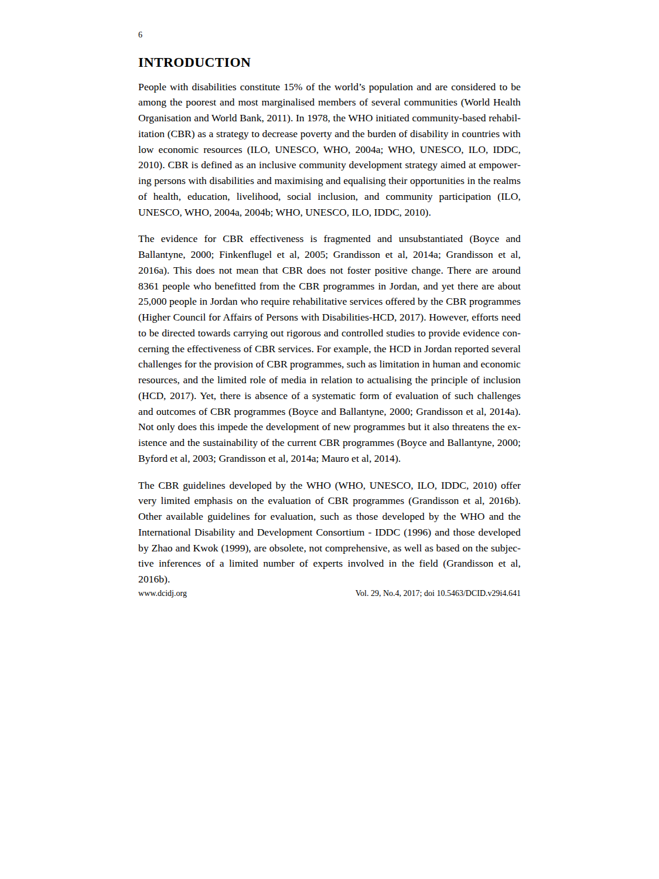6
INTRODUCTION
People with disabilities constitute 15% of the world’s population and are considered to be among the poorest and most marginalised members of several communities (World Health Organisation and World Bank, 2011). In 1978, the WHO initiated community-based rehabilitation (CBR) as a strategy to decrease poverty and the burden of disability in countries with low economic resources (ILO, UNESCO, WHO, 2004a; WHO, UNESCO, ILO, IDDC, 2010). CBR is defined as an inclusive community development strategy aimed at empowering persons with disabilities and maximising and equalising their opportunities in the realms of health, education, livelihood, social inclusion, and community participation (ILO, UNESCO, WHO, 2004a, 2004b; WHO, UNESCO, ILO, IDDC, 2010).
The evidence for CBR effectiveness is fragmented and unsubstantiated (Boyce and Ballantyne, 2000; Finkenflugel et al, 2005; Grandisson et al, 2014a; Grandisson et al, 2016a). This does not mean that CBR does not foster positive change. There are around 8361 people who benefitted from the CBR programmes in Jordan, and yet there are about 25,000 people in Jordan who require rehabilitative services offered by the CBR programmes (Higher Council for Affairs of Persons with Disabilities-HCD, 2017). However, efforts need to be directed towards carrying out rigorous and controlled studies to provide evidence concerning the effectiveness of CBR services. For example, the HCD in Jordan reported several challenges for the provision of CBR programmes, such as limitation in human and economic resources, and the limited role of media in relation to actualising the principle of inclusion (HCD, 2017). Yet, there is absence of a systematic form of evaluation of such challenges and outcomes of CBR programmes (Boyce and Ballantyne, 2000; Grandisson et al, 2014a). Not only does this impede the development of new programmes but it also threatens the existence and the sustainability of the current CBR programmes (Boyce and Ballantyne, 2000; Byford et al, 2003; Grandisson et al, 2014a; Mauro et al, 2014).
The CBR guidelines developed by the WHO (WHO, UNESCO, ILO, IDDC, 2010) offer very limited emphasis on the evaluation of CBR programmes (Grandisson et al, 2016b). Other available guidelines for evaluation, such as those developed by the WHO and the International Disability and Development Consortium - IDDC (1996) and those developed by Zhao and Kwok (1999), are obsolete, not comprehensive, as well as based on the subjective inferences of a limited number of experts involved in the field (Grandisson et al, 2016b).
www.dcidj.org Vol. 29, No.4, 2017; doi 10.5463/DCID.v29i4.641